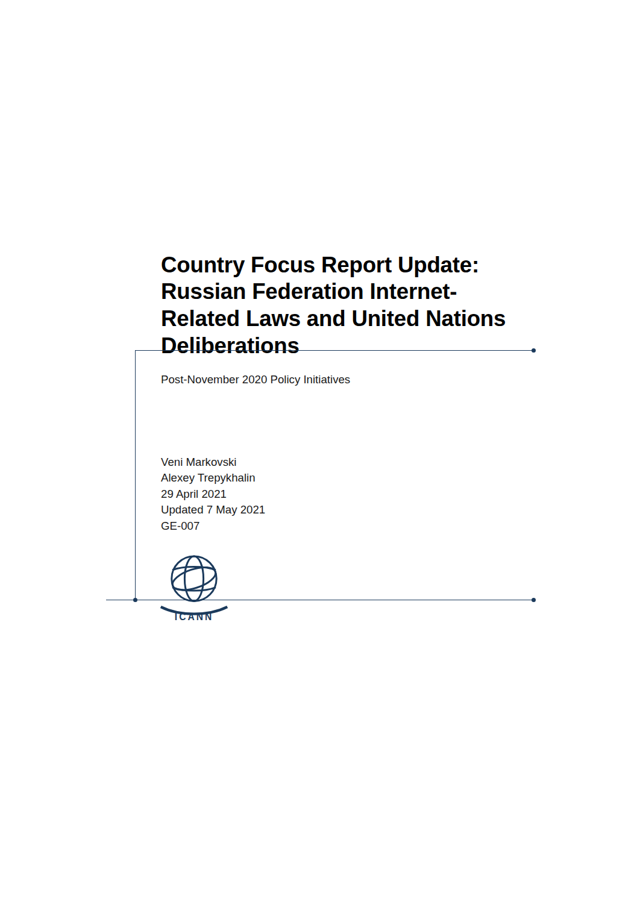Country Focus Report Update: Russian Federation Internet-Related Laws and United Nations Deliberations
Post-November 2020 Policy Initiatives
Veni Markovski
Alexey Trepykhalin
29 April 2021
Updated 7 May 2021
GE-007
ICANN ICANN